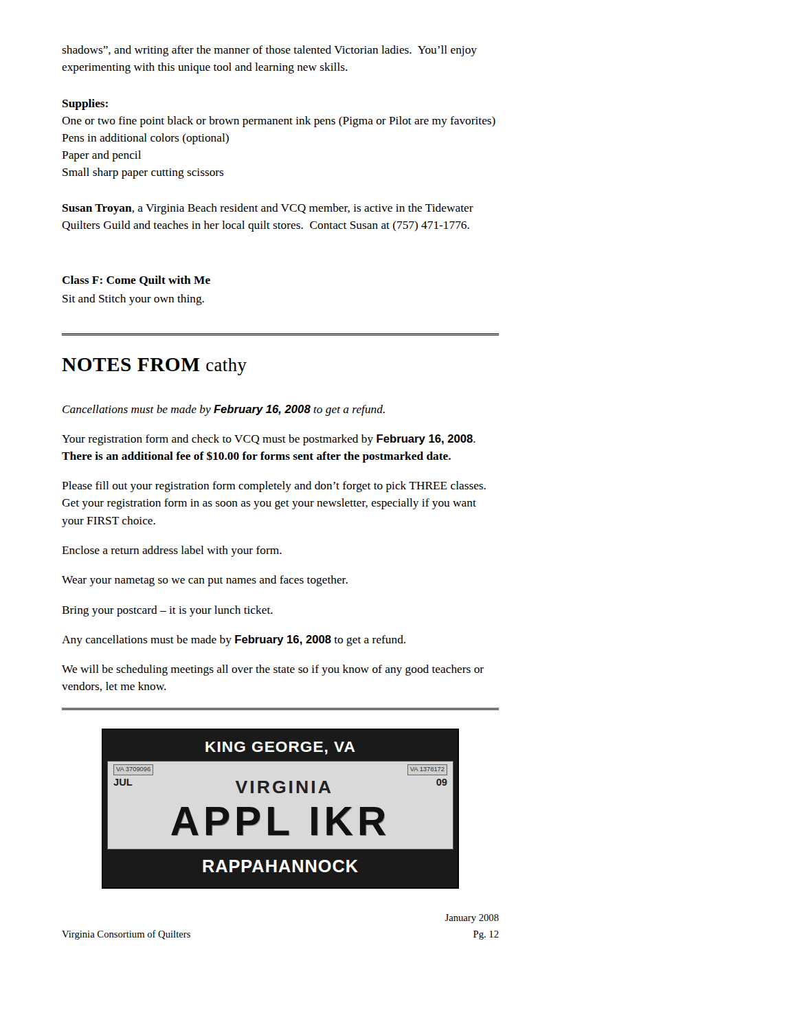shadows”, and writing after the manner of those talented Victorian ladies. You’ll enjoy experimenting with this unique tool and learning new skills.
Supplies:
One or two fine point black or brown permanent ink pens (Pigma or Pilot are my favorites)
Pens in additional colors (optional)
Paper and pencil
Small sharp paper cutting scissors
Susan Troyan, a Virginia Beach resident and VCQ member, is active in the Tidewater Quilters Guild and teaches in her local quilt stores. Contact Susan at (757) 471-1776.
Class F: Come Quilt with Me
Sit and Stitch your own thing.
NOTES FROM cathy
Cancellations must be made by February 16, 2008 to get a refund.
Your registration form and check to VCQ must be postmarked by February 16, 2008. There is an additional fee of $10.00 for forms sent after the postmarked date.
Please fill out your registration form completely and don’t forget to pick THREE classes. Get your registration form in as soon as you get your newsletter, especially if you want your FIRST choice.
Enclose a return address label with your form.
Wear your nametag so we can put names and faces together.
Bring your postcard – it is your lunch ticket.
Any cancellations must be made by February 16, 2008 to get a refund.
We will be scheduling meetings all over the state so if you know of any good teachers or vendors, let me know.
KING GEORGE, VA
VA 3709096 VA 1378172
JUL VIRGINIA 09
APPL IKR
RAPPAHANNOCK
Virginia Consortium of Quilters
January 2008
Pg. 12